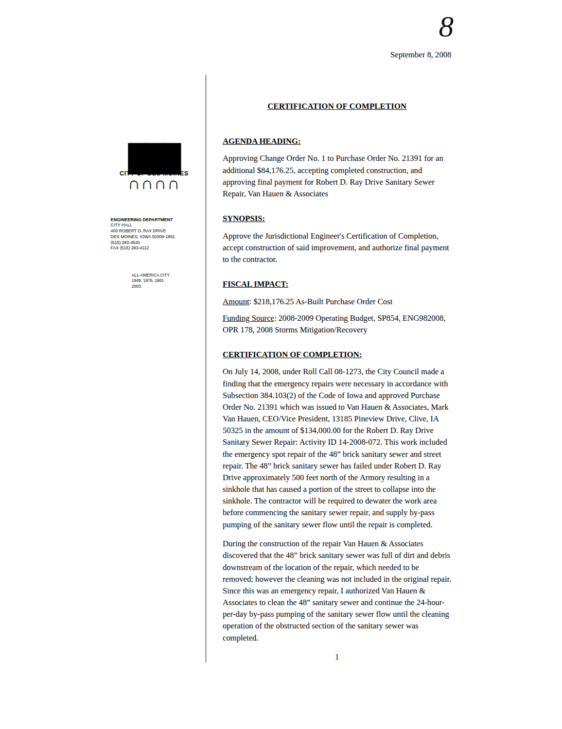8
███
CITY OF DES MOINES
∩∩∩∩
ENGINEERING DEPARTMENT
CITY HALL
400 ROBERT D. RAY DRIVE
DES MOINES, IOWA 50309-1891
(515) 283-4920
FAX (515) 283-4112
ALL-AMERICA CITY
1949, 1976, 1981
2003
September 8, 2008
CERTIFICATION OF COMPLETION
AGENDA HEADING:
Approving Change Order No. 1 to Purchase Order No. 21391 for an additional $84,176.25, accepting completed construction, and approving final payment for Robert D. Ray Drive Sanitary Sewer Repair, Van Hauen & Associates
SYNOPSIS:
Approve the Jurisdictional Engineer's Certification of Completion, accept construction of said improvement, and authorize final payment to the contractor.
FISCAL IMPACT:
Amount: $218,176.25 As-Built Purchase Order Cost
Funding Source: 2008-2009 Operating Budget, SP854, ENG982008, OPR 178, 2008 Storms Mitigation/Recovery
CERTIFICATION OF COMPLETION:
On July 14, 2008, under Roll Call 08-1273, the City Council made a finding that the emergency repairs were necessary in accordance with Subsection 384.103(2) of the Code of Iowa and approved Purchase Order No. 21391 which was issued to Van Hauen & Associates, Mark Van Hauen, CEO/Vice President, 13185 Pineview Drive, Clive, IA 50325 in the amount of $134,000.00 for the Robert D. Ray Drive Sanitary Sewer Repair: Activity ID 14-2008-072. This work included the emergency spot repair of the 48” brick sanitary sewer and street repair. The 48” brick sanitary sewer has failed under Robert D. Ray Drive approximately 500 feet north of the Armory resulting in a sinkhole that has caused a portion of the street to collapse into the sinkhole. The contractor will be required to dewater the work area before commencing the sanitary sewer repair, and supply by-pass pumping of the sanitary sewer flow until the repair is completed.
During the construction of the repair Van Hauen & Associates discovered that the 48” brick sanitary sewer was full of dirt and debris downstream of the location of the repair, which needed to be removed; however the cleaning was not included in the original repair. Since this was an emergency repair, I authorized Van Hauen & Associates to clean the 48” sanitary sewer and continue the 24-hour-per-day by-pass pumping of the sanitary sewer flow until the cleaning operation of the obstructed section of the sanitary sewer was completed.
1